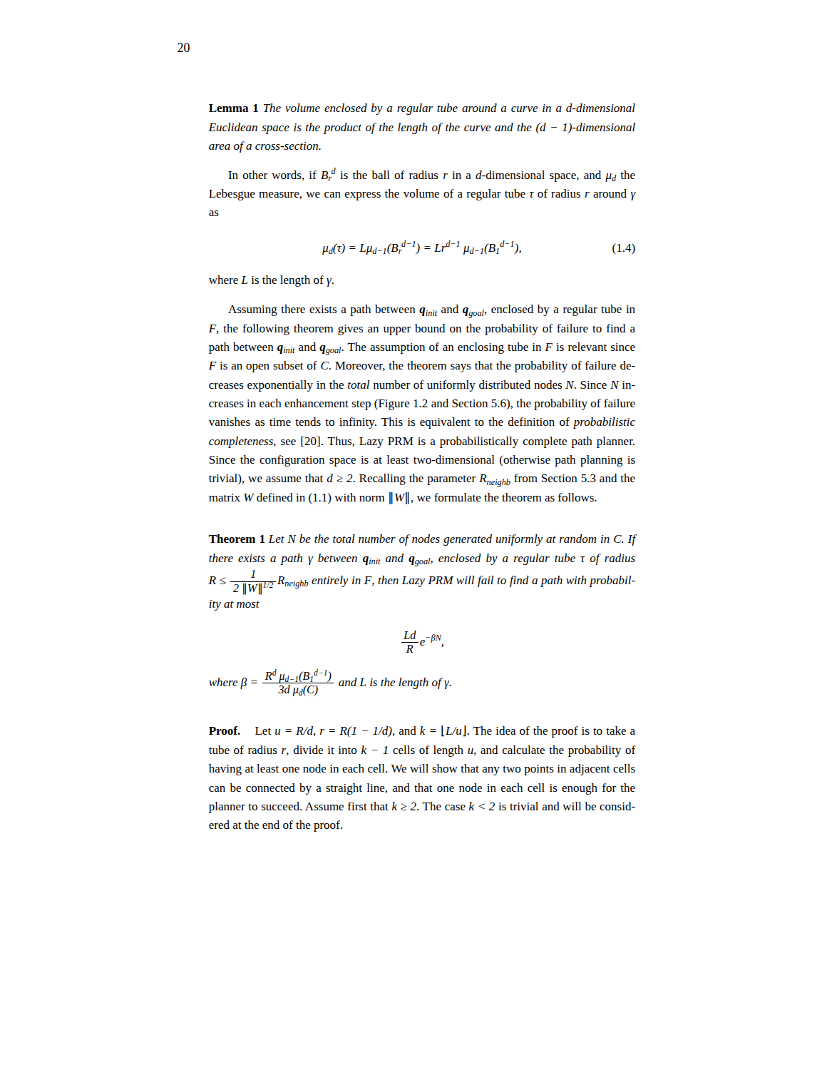20
Lemma 1 The volume enclosed by a regular tube around a curve in a d-dimensional Euclidean space is the product of the length of the curve and the (d − 1)-dimensional area of a cross-section.
In other words, if Brd is the ball of radius r in a d-dimensional space, and μd the Lebesgue measure, we can express the volume of a regular tube τ of radius r around γ as
μd(τ) = Lμd−1(Brd−1) = Lrd−1 μd−1(B1d−1), (1.4)
where L is the length of γ.
Assuming there exists a path between qinit and qgoal, enclosed by a regular tube in F, the following theorem gives an upper bound on the probability of failure to find a path between qinit and qgoal. The assumption of an enclosing tube in F is relevant since F is an open subset of C. Moreover, the theorem says that the probability of failure decreases exponentially in the total number of uniformly distributed nodes N. Since N increases in each enhancement step (Figure 1.2 and Section 5.6), the probability of failure vanishes as time tends to infinity. This is equivalent to the definition of probabilistic completeness, see [20]. Thus, Lazy PRM is a probabilistically complete path planner. Since the configuration space is at least two-dimensional (otherwise path planning is trivial), we assume that d ≥ 2. Recalling the parameter Rneighb from Section 5.3 and the matrix W defined in (1.1) with norm ∥W∥, we formulate the theorem as follows.
Theorem 1 Let N be the total number of nodes generated uniformly at random in C. If there exists a path γ between qinit and qgoal, enclosed by a regular tube τ of radius R ≤ 12 ∥W∥1/2 Rneighb entirely in F, then Lazy PRM will fail to find a path with probability at most
Ld Re−βN,
where β = Rd μd−1(B1d−1) 3d μd(C) and L is the length of γ.
Proof. Let u = R/d, r = R(1 − 1/d), and k = ⌊L/u⌋. The idea of the proof is to take a tube of radius r, divide it into k − 1 cells of length u, and calculate the probability of having at least one node in each cell. We will show that any two points in adjacent cells can be connected by a straight line, and that one node in each cell is enough for the planner to succeed. Assume first that k ≥ 2. The case k < 2 is trivial and will be considered at the end of the proof.